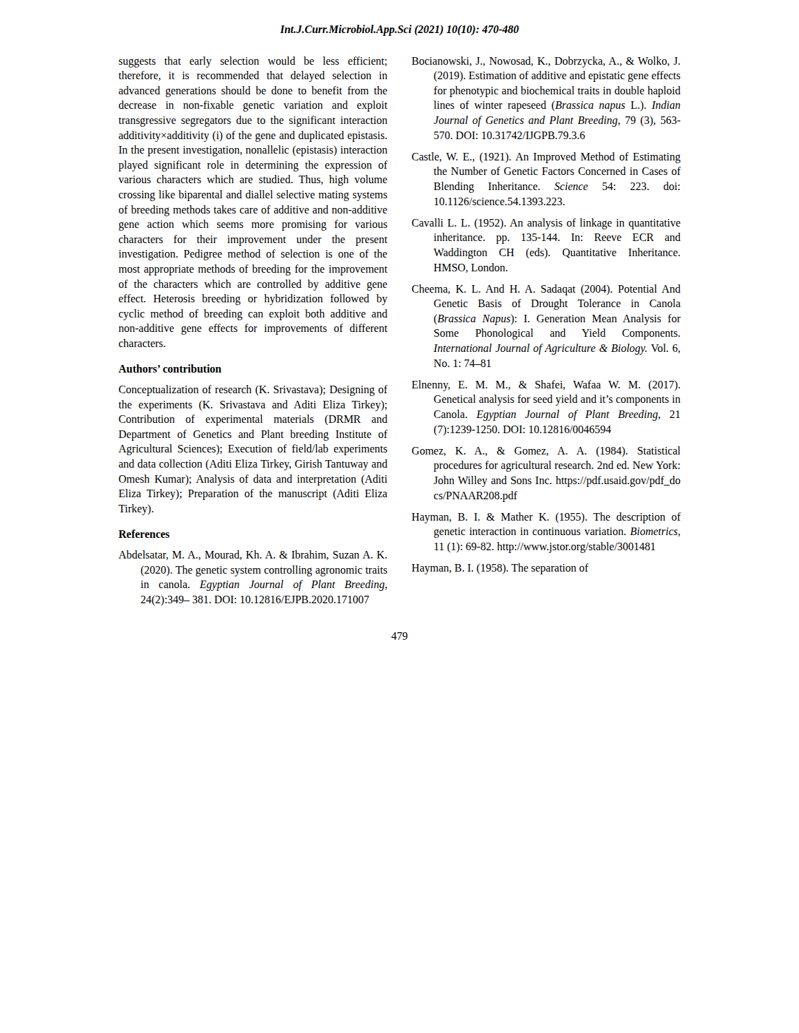Int.J.Curr.Microbiol.App.Sci (2021) 10(10): 470-480
suggests that early selection would be less efficient; therefore, it is recommended that delayed selection in advanced generations should be done to benefit from the decrease in non-fixable genetic variation and exploit transgressive segregators due to the significant interaction additivity×additivity (i) of the gene and duplicated epistasis. In the present investigation, nonallelic (epistasis) interaction played significant role in determining the expression of various characters which are studied. Thus, high volume crossing like biparental and diallel selective mating systems of breeding methods takes care of additive and non-additive gene action which seems more promising for various characters for their improvement under the present investigation. Pedigree method of selection is one of the most appropriate methods of breeding for the improvement of the characters which are controlled by additive gene effect. Heterosis breeding or hybridization followed by cyclic method of breeding can exploit both additive and non-additive gene effects for improvements of different characters.
Authors’ contribution
Conceptualization of research (K. Srivastava); Designing of the experiments (K. Srivastava and Aditi Eliza Tirkey); Contribution of experimental materials (DRMR and Department of Genetics and Plant breeding Institute of Agricultural Sciences); Execution of field/lab experiments and data collection (Aditi Eliza Tirkey, Girish Tantuway and Omesh Kumar); Analysis of data and interpretation (Aditi Eliza Tirkey); Preparation of the manuscript (Aditi Eliza Tirkey).
References
Abdelsatar, M. A., Mourad, Kh. A. & Ibrahim, Suzan A. K. (2020). The genetic system controlling agronomic traits in canola. Egyptian Journal of Plant Breeding, 24(2):349– 381. DOI: 10.12816/EJPB.2020.171007
Bocianowski, J., Nowosad, K., Dobrzycka, A., & Wolko, J. (2019). Estimation of additive and epistatic gene effects for phenotypic and biochemical traits in double haploid lines of winter rapeseed (Brassica napus L.). Indian Journal of Genetics and Plant Breeding, 79 (3), 563-570. DOI: 10.31742/IJGPB.79.3.6
Castle, W. E., (1921). An Improved Method of Estimating the Number of Genetic Factors Concerned in Cases of Blending Inheritance. Science 54: 223. doi: 10.1126/science.54.1393.223.
Cavalli L. L. (1952). An analysis of linkage in quantitative inheritance. pp. 135-144. In: Reeve ECR and Waddington CH (eds). Quantitative Inheritance. HMSO, London.
Cheema, K. L. And H. A. Sadaqat (2004). Potential And Genetic Basis of Drought Tolerance in Canola (Brassica Napus): I. Generation Mean Analysis for Some Phonological and Yield Components. International Journal of Agriculture & Biology. Vol. 6, No. 1: 74–81
Elnenny, E. M. M., & Shafei, Wafaa W. M. (2017). Genetical analysis for seed yield and it’s components in Canola. Egyptian Journal of Plant Breeding, 21 (7):1239-1250. DOI: 10.12816/0046594
Gomez, K. A., & Gomez, A. A. (1984). Statistical procedures for agricultural research. 2nd ed. New York: John Willey and Sons Inc. https://pdf.usaid.gov/pdf_docs/PNAAR208.pdf
Hayman, B. I. & Mather K. (1955). The description of genetic interaction in continuous variation. Biometrics, 11 (1): 69-82. http://www.jstor.org/stable/3001481
Hayman, B. I. (1958). The separation of
479